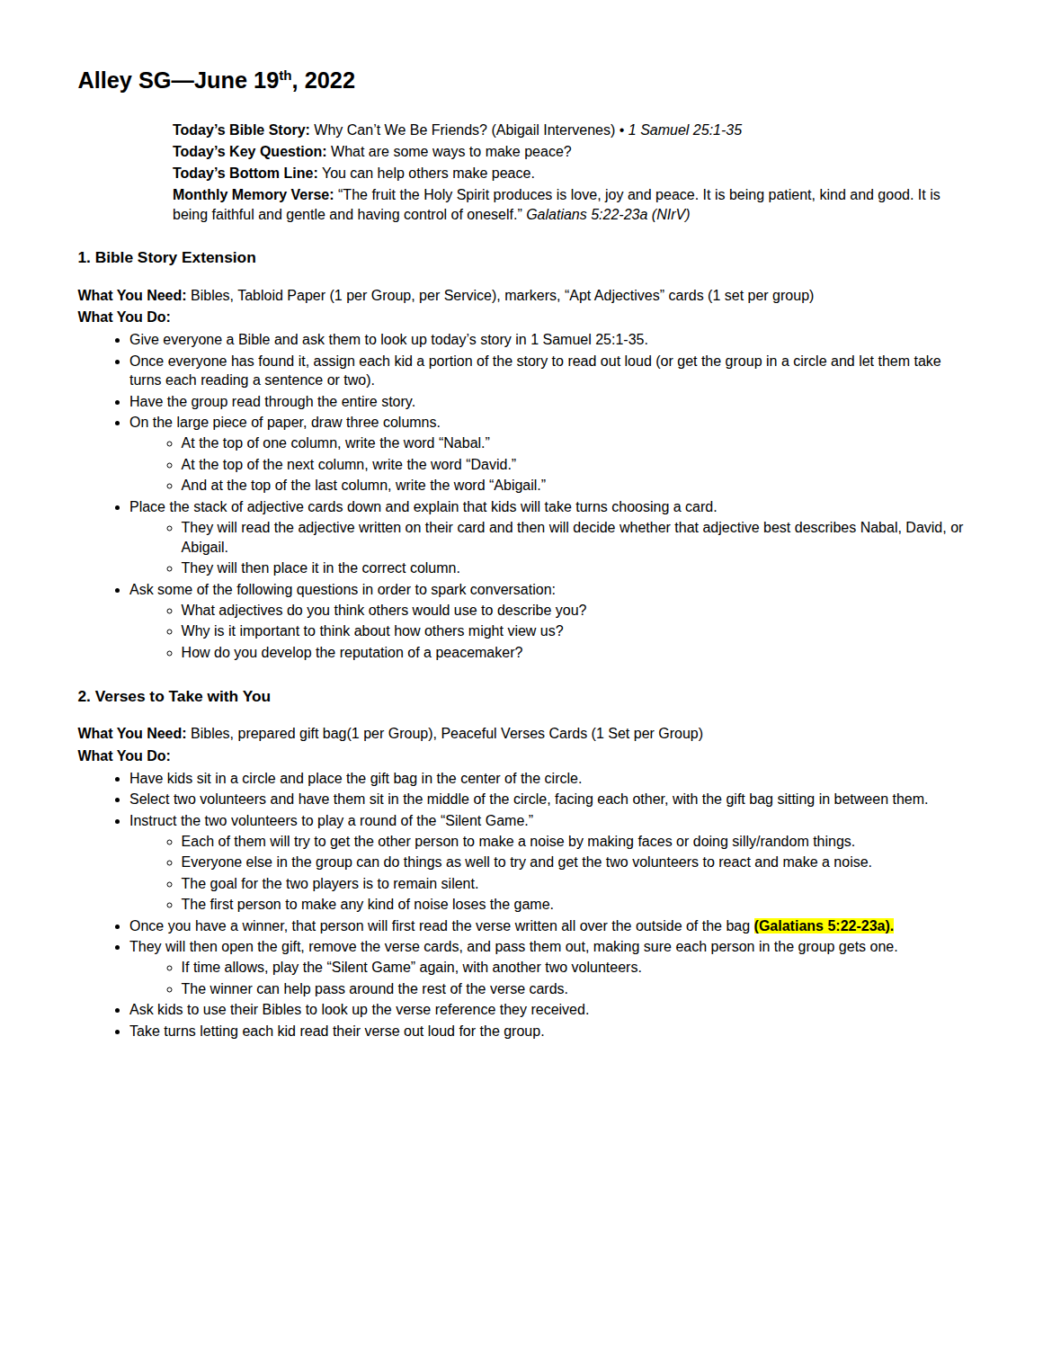Alley SG—June 19th, 2022
Today’s Bible Story: Why Can’t We Be Friends? (Abigail Intervenes) • 1 Samuel 25:1-35
Today’s Key Question: What are some ways to make peace?
Today’s Bottom Line: You can help others make peace.
Monthly Memory Verse: “The fruit the Holy Spirit produces is love, joy and peace. It is being patient, kind and good. It is being faithful and gentle and having control of oneself.” Galatians 5:22-23a (NIrV)
1. Bible Story Extension
What You Need: Bibles, Tabloid Paper (1 per Group, per Service), markers, “Apt Adjectives” cards (1 set per group)
What You Do:
Give everyone a Bible and ask them to look up today’s story in 1 Samuel 25:1-35.
Once everyone has found it, assign each kid a portion of the story to read out loud (or get the group in a circle and let them take turns each reading a sentence or two).
Have the group read through the entire story.
On the large piece of paper, draw three columns.
At the top of one column, write the word “Nabal.”
At the top of the next column, write the word “David.”
And at the top of the last column, write the word “Abigail.”
Place the stack of adjective cards down and explain that kids will take turns choosing a card.
They will read the adjective written on their card and then will decide whether that adjective best describes Nabal, David, or Abigail.
They will then place it in the correct column.
Ask some of the following questions in order to spark conversation:
What adjectives do you think others would use to describe you?
Why is it important to think about how others might view us?
How do you develop the reputation of a peacemaker?
2. Verses to Take with You
What You Need: Bibles, prepared gift bag(1 per Group), Peaceful Verses Cards (1 Set per Group)
What You Do:
Have kids sit in a circle and place the gift bag in the center of the circle.
Select two volunteers and have them sit in the middle of the circle, facing each other, with the gift bag sitting in between them.
Instruct the two volunteers to play a round of the “Silent Game.”
Each of them will try to get the other person to make a noise by making faces or doing silly/random things.
Everyone else in the group can do things as well to try and get the two volunteers to react and make a noise.
The goal for the two players is to remain silent.
The first person to make any kind of noise loses the game.
Once you have a winner, that person will first read the verse written all over the outside of the bag (Galatians 5:22-23a).
They will then open the gift, remove the verse cards, and pass them out, making sure each person in the group gets one.
If time allows, play the “Silent Game” again, with another two volunteers.
The winner can help pass around the rest of the verse cards.
Ask kids to use their Bibles to look up the verse reference they received.
Take turns letting each kid read their verse out loud for the group.